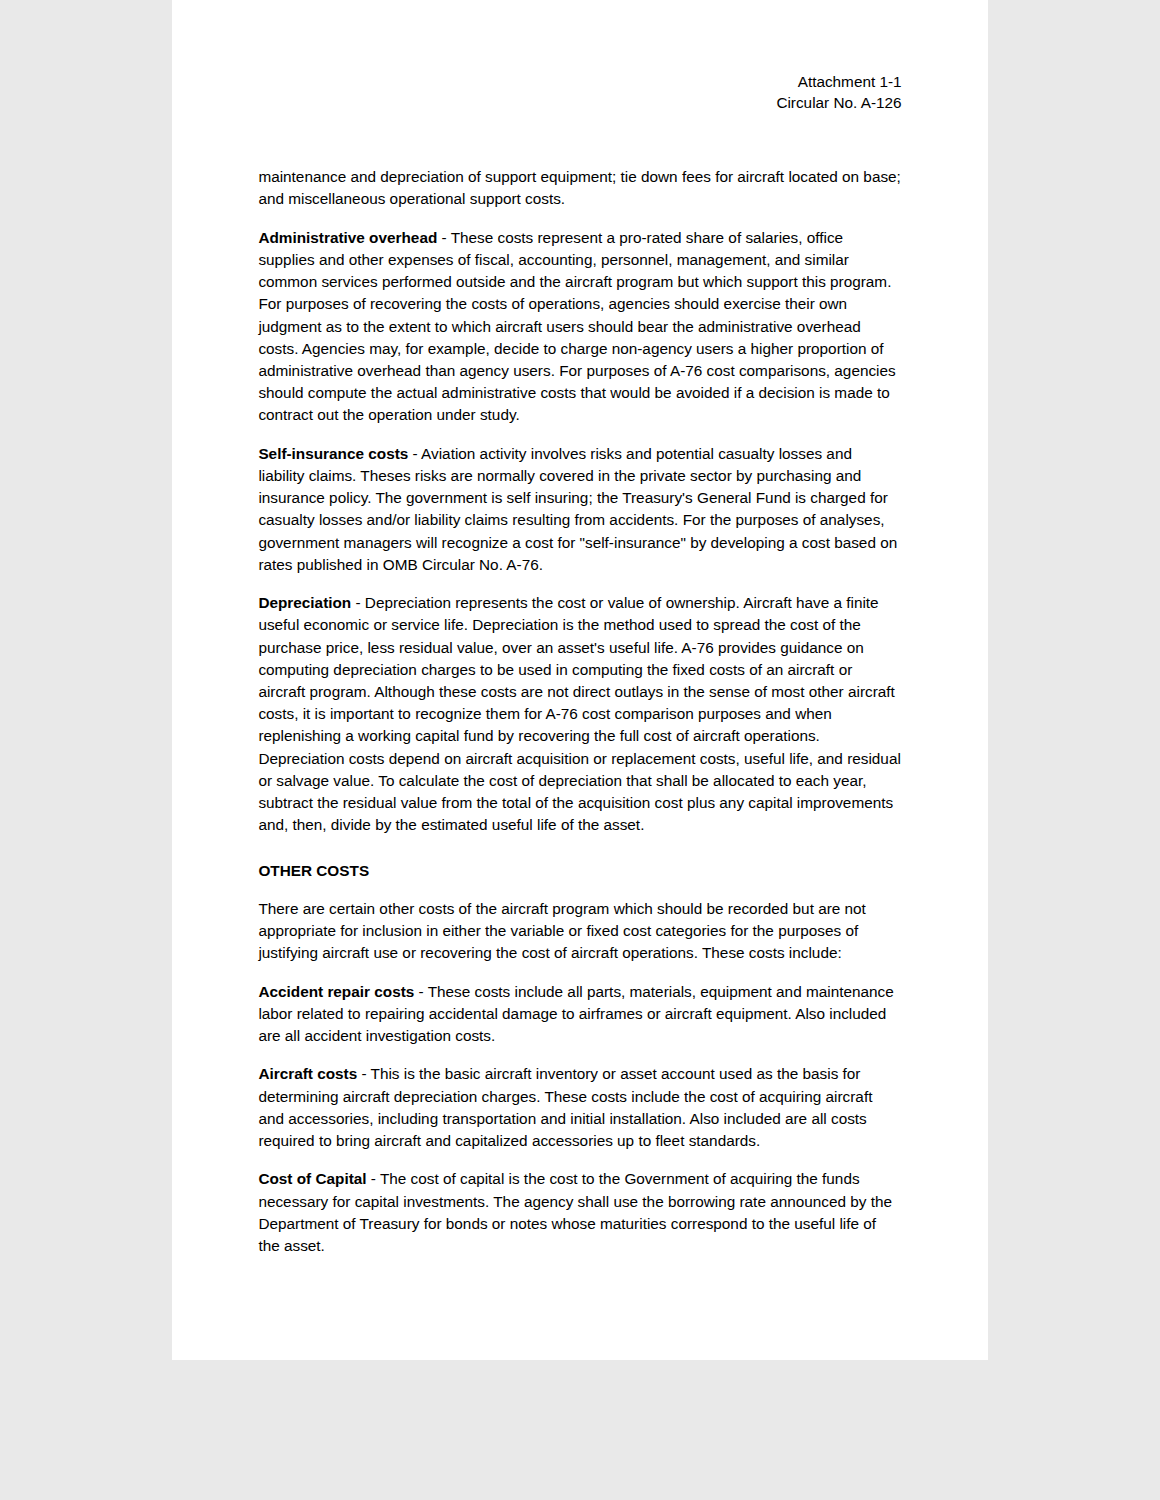Attachment 1-1
Circular No. A-126
maintenance and depreciation of support equipment; tie down fees for aircraft located on base; and miscellaneous operational support costs.
Administrative overhead - These costs represent a pro-rated share of salaries, office supplies and other expenses of fiscal, accounting, personnel, management, and similar common services performed outside and the aircraft program but which support this program. For purposes of recovering the costs of operations, agencies should exercise their own judgment as to the extent to which aircraft users should bear the administrative overhead costs. Agencies may, for example, decide to charge non-agency users a higher proportion of administrative overhead than agency users. For purposes of A-76 cost comparisons, agencies should compute the actual administrative costs that would be avoided if a decision is made to contract out the operation under study.
Self-insurance costs - Aviation activity involves risks and potential casualty losses and liability claims. Theses risks are normally covered in the private sector by purchasing and insurance policy. The government is self insuring; the Treasury's General Fund is charged for casualty losses and/or liability claims resulting from accidents. For the purposes of analyses, government managers will recognize a cost for "self-insurance" by developing a cost based on rates published in OMB Circular No. A-76.
Depreciation - Depreciation represents the cost or value of ownership. Aircraft have a finite useful economic or service life. Depreciation is the method used to spread the cost of the purchase price, less residual value, over an asset's useful life. A-76 provides guidance on computing depreciation charges to be used in computing the fixed costs of an aircraft or aircraft program. Although these costs are not direct outlays in the sense of most other aircraft costs, it is important to recognize them for A-76 cost comparison purposes and when replenishing a working capital fund by recovering the full cost of aircraft operations. Depreciation costs depend on aircraft acquisition or replacement costs, useful life, and residual or salvage value. To calculate the cost of depreciation that shall be allocated to each year, subtract the residual value from the total of the acquisition cost plus any capital improvements and, then, divide by the estimated useful life of the asset.
OTHER COSTS
There are certain other costs of the aircraft program which should be recorded but are not appropriate for inclusion in either the variable or fixed cost categories for the purposes of justifying aircraft use or recovering the cost of aircraft operations. These costs include:
Accident repair costs - These costs include all parts, materials, equipment and maintenance labor related to repairing accidental damage to airframes or aircraft equipment. Also included are all accident investigation costs.
Aircraft costs - This is the basic aircraft inventory or asset account used as the basis for determining aircraft depreciation charges. These costs include the cost of acquiring aircraft and accessories, including transportation and initial installation. Also included are all costs required to bring aircraft and capitalized accessories up to fleet standards.
Cost of Capital - The cost of capital is the cost to the Government of acquiring the funds necessary for capital investments. The agency shall use the borrowing rate announced by the Department of Treasury for bonds or notes whose maturities correspond to the useful life of the asset.